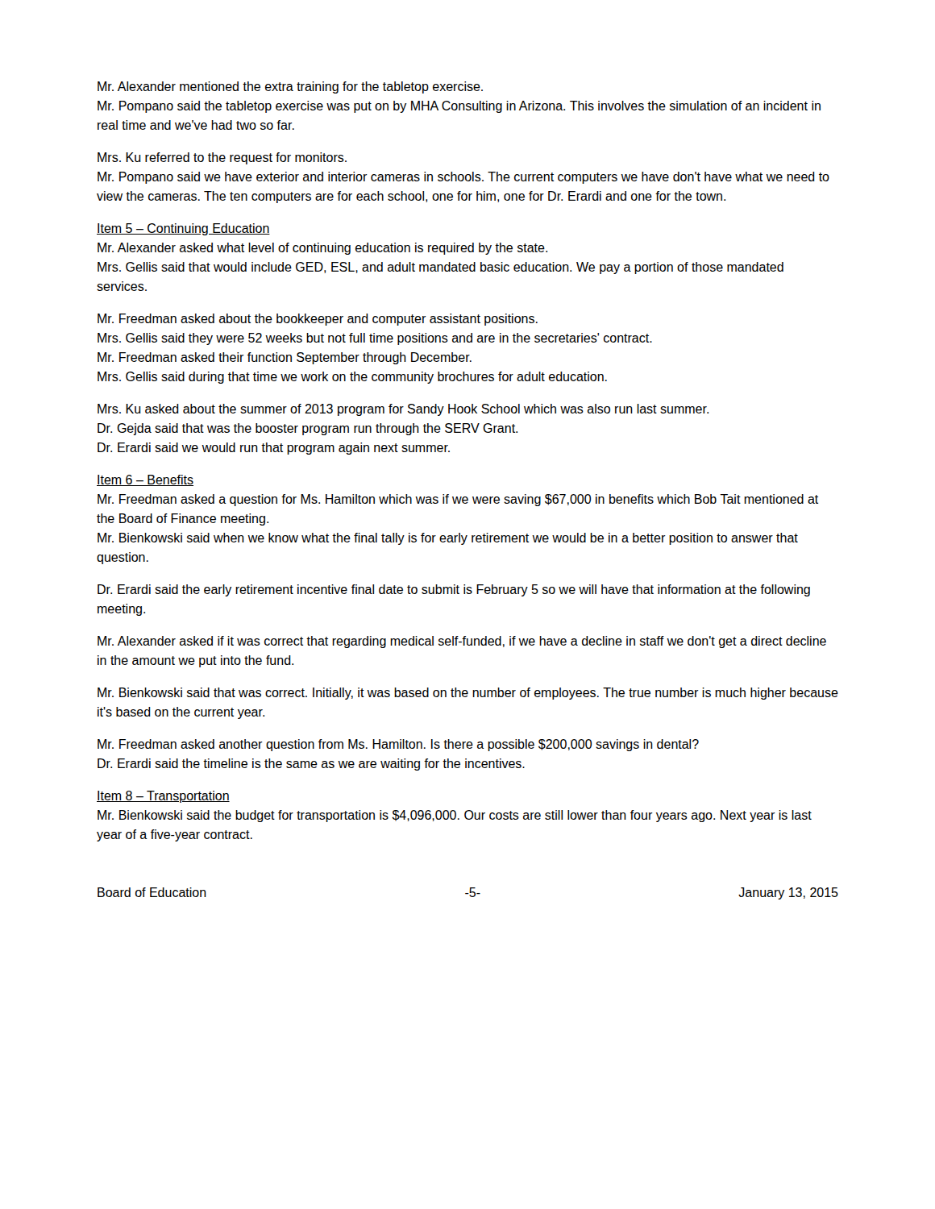Mr. Alexander mentioned the extra training for the tabletop exercise.
Mr. Pompano said the tabletop exercise was put on by MHA Consulting in Arizona. This involves the simulation of an incident in real time and we've had two so far.
Mrs. Ku referred to the request for monitors.
Mr. Pompano said we have exterior and interior cameras in schools. The current computers we have don't have what we need to view the cameras. The ten computers are for each school, one for him, one for Dr. Erardi and one for the town.
Item 5 – Continuing Education
Mr. Alexander asked what level of continuing education is required by the state.
Mrs. Gellis said that would include GED, ESL, and adult mandated basic education. We pay a portion of those mandated services.
Mr. Freedman asked about the bookkeeper and computer assistant positions.
Mrs. Gellis said they were 52 weeks but not full time positions and are in the secretaries' contract.
Mr. Freedman asked their function September through December.
Mrs. Gellis said during that time we work on the community brochures for adult education.
Mrs. Ku asked about the summer of 2013 program for Sandy Hook School which was also run last summer.
Dr. Gejda said that was the booster program run through the SERV Grant.
Dr. Erardi said we would run that program again next summer.
Item 6 – Benefits
Mr. Freedman asked a question for Ms. Hamilton which was if we were saving $67,000 in benefits which Bob Tait mentioned at the Board of Finance meeting.
Mr. Bienkowski said when we know what the final tally is for early retirement we would be in a better position to answer that question.
Dr. Erardi said the early retirement incentive final date to submit is February 5 so we will have that information at the following meeting.
Mr. Alexander asked if it was correct that regarding medical self-funded, if we have a decline in staff we don't get a direct decline in the amount we put into the fund.
Mr. Bienkowski said that was correct. Initially, it was based on the number of employees. The true number is much higher because it's based on the current year.
Mr. Freedman asked another question from Ms. Hamilton. Is there a possible $200,000 savings in dental?
Dr. Erardi said the timeline is the same as we are waiting for the incentives.
Item 8 – Transportation
Mr. Bienkowski said the budget for transportation is $4,096,000. Our costs are still lower than four years ago. Next year is last year of a five-year contract.
Board of Education -5- January 13, 2015